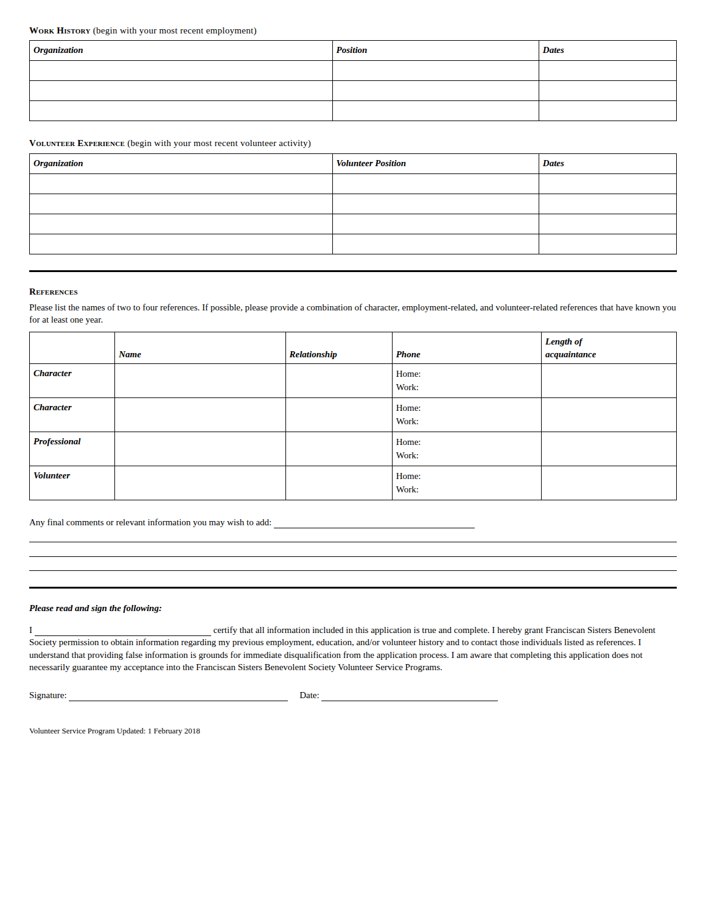Work History (begin with your most recent employment)
| Organization | Position | Dates |
| --- | --- | --- |
Volunteer Experience (begin with your most recent volunteer activity)
| Organization | Volunteer Position | Dates |
| --- | --- | --- |
References
Please list the names of two to four references. If possible, please provide a combination of character, employment-related, and volunteer-related references that have known you for at least one year.
| | Name | Relationship | Phone | Length of acquaintance |
| --- | --- | --- | --- | --- |
| Character | | | Home: Work: | |
| Character | | | Home: Work: | |
| Professional | | | Home: Work: | |
| Volunteer | | | Home: Work: | |
Any final comments or relevant information you may wish to add:
Please read and sign the following:
I certify that all information included in this application is true and complete. I hereby grant Franciscan Sisters Benevolent Society permission to obtain information regarding my previous employment, education, and/or volunteer history and to contact those individuals listed as references. I understand that providing false information is grounds for immediate disqualification from the application process. I am aware that completing this application does not necessarily guarantee my acceptance into the Franciscan Sisters Benevolent Society Volunteer Service Programs.
Signature: Date:
Volunteer Service Program Updated: 1 February 2018